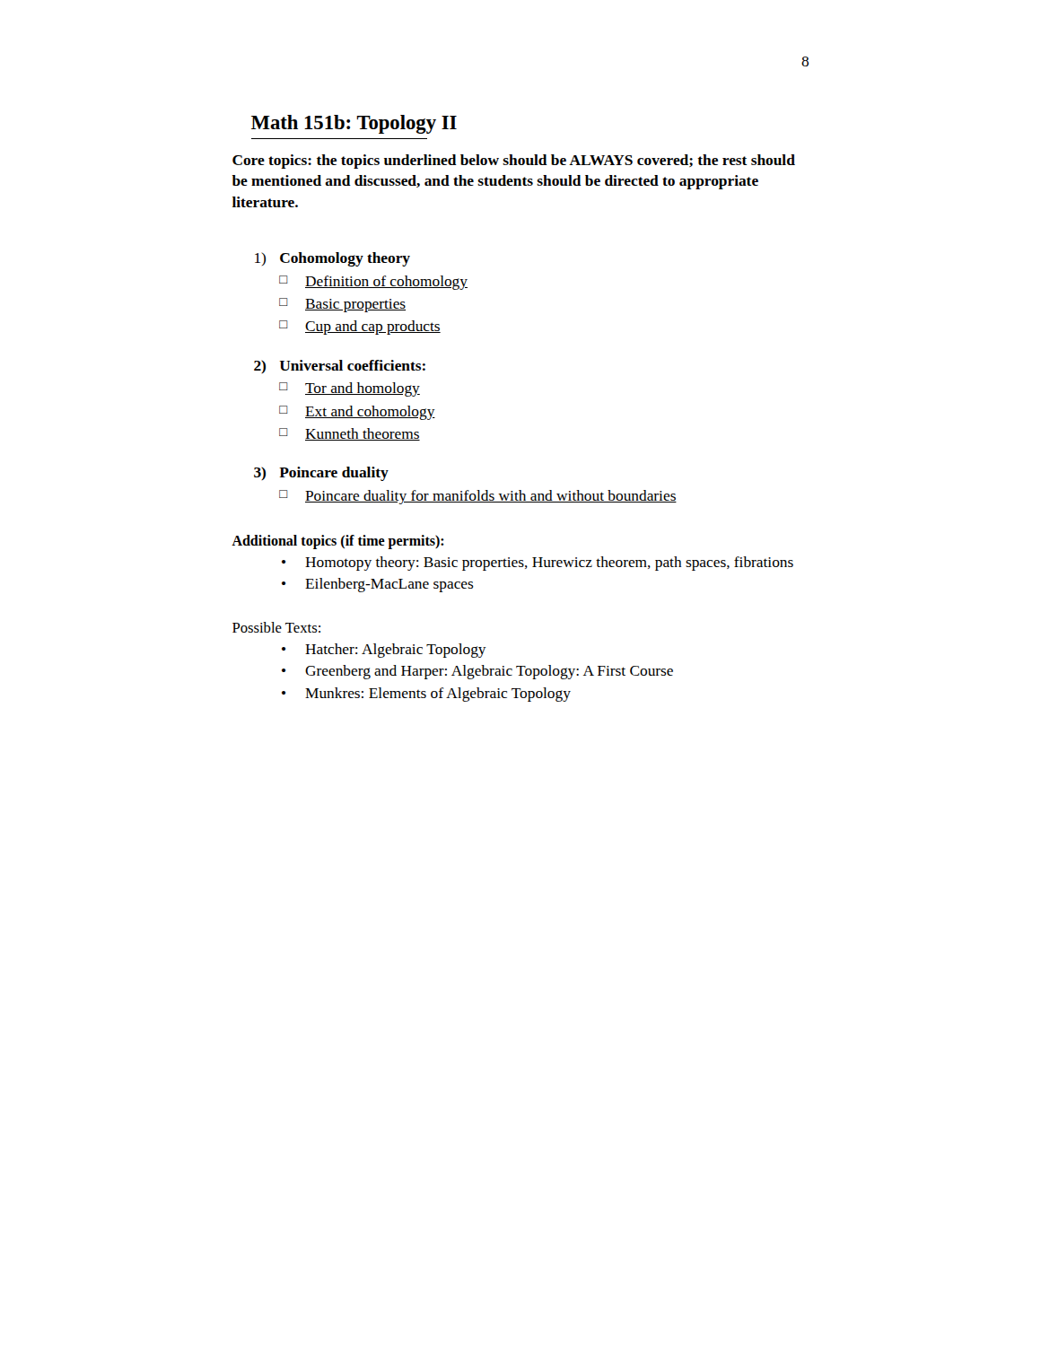8
Math 151b: Topology II
Core topics: the topics underlined below should be ALWAYS covered; the rest should be mentioned and discussed, and the students should be directed to appropriate literature.
Cohomology theory
Definition of cohomology
Basic properties
Cup and cap products
Universal coefficients:
Tor and homology
Ext and cohomology
Kunneth theorems
Poincare duality
Poincare duality for manifolds with and without boundaries
Additional topics (if time permits):
Homotopy theory: Basic properties, Hurewicz theorem, path spaces, fibrations
Eilenberg-MacLane spaces
Possible Texts:
Hatcher: Algebraic Topology
Greenberg and Harper: Algebraic Topology: A First Course
Munkres: Elements of Algebraic Topology